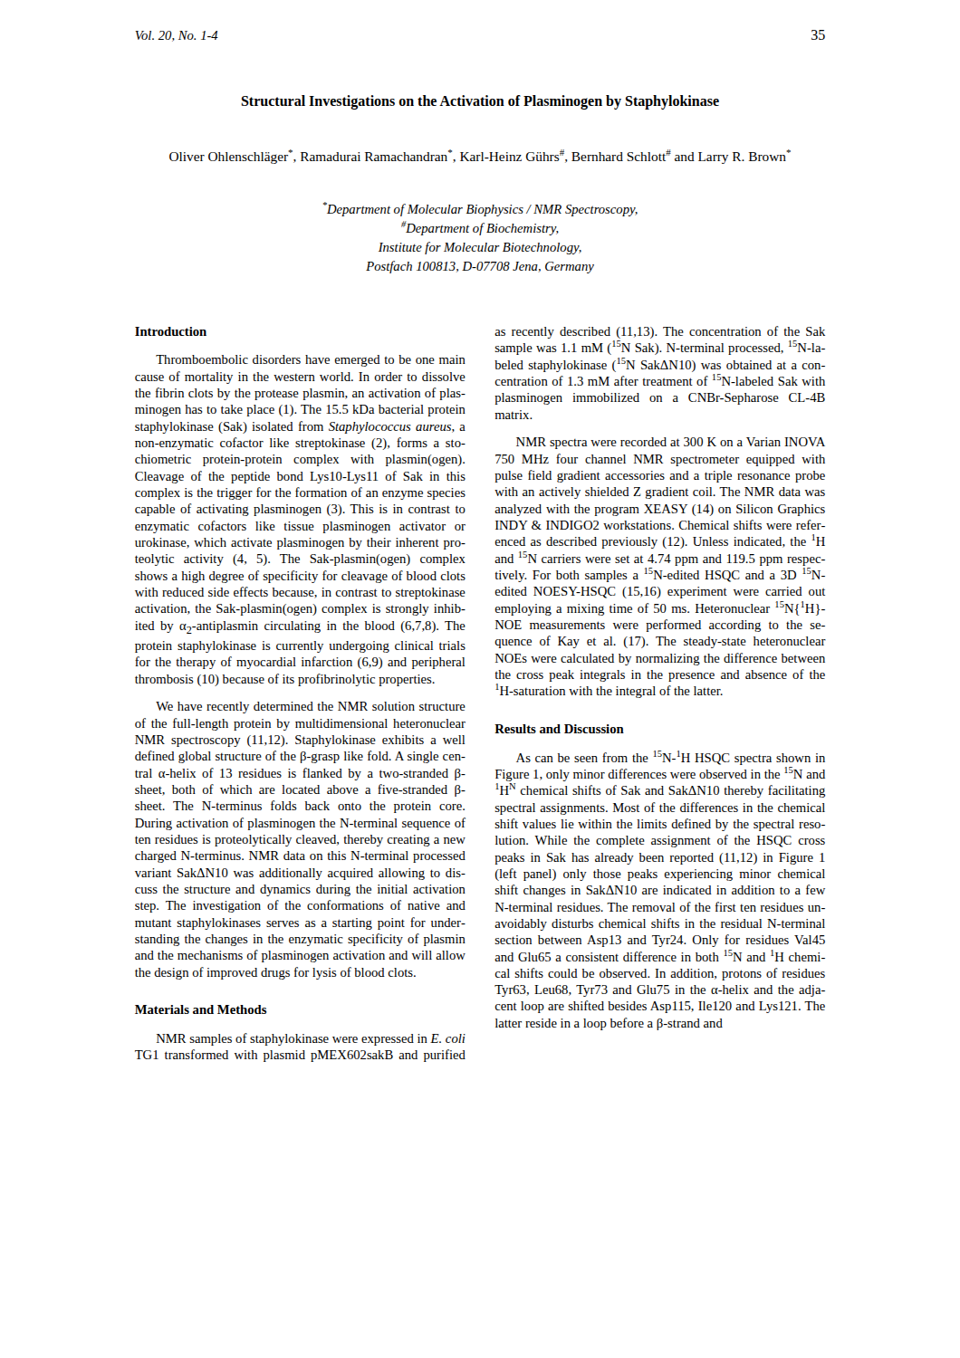Vol. 20, No. 1-4 35
Structural Investigations on the Activation of Plasminogen by Staphylokinase
Oliver Ohlenschläger*, Ramadurai Ramachandran*, Karl-Heinz Gührs#, Bernhard Schlott# and Larry R. Brown*
*Department of Molecular Biophysics / NMR Spectroscopy,
#Department of Biochemistry,
Institute for Molecular Biotechnology,
Postfach 100813, D-07708 Jena, Germany
Introduction
Thromboembolic disorders have emerged to be one main cause of mortality in the western world. In order to dissolve the fibrin clots by the protease plasmin, an activation of plasminogen has to take place (1). The 15.5 kDa bacterial protein staphylokinase (Sak) isolated from Staphylococcus aureus, a non-enzymatic cofactor like streptokinase (2), forms a stochiometric protein-protein complex with plasmin(ogen). Cleavage of the peptide bond Lys10-Lys11 of Sak in this complex is the trigger for the formation of an enzyme species capable of activating plasminogen (3). This is in contrast to enzymatic cofactors like tissue plasminogen activator or urokinase, which activate plasminogen by their inherent proteolytic activity (4, 5). The Sak-plasmin(ogen) complex shows a high degree of specificity for cleavage of blood clots with reduced side effects because, in contrast to streptokinase activation, the Sak-plasmin(ogen) complex is strongly inhibited by α2-antiplasmin circulating in the blood (6,7,8). The protein staphylokinase is currently undergoing clinical trials for the therapy of myocardial infarction (6,9) and peripheral thrombosis (10) because of its profibrinolytic properties.
We have recently determined the NMR solution structure of the full-length protein by multidimensional heteronuclear NMR spectroscopy (11,12). Staphylokinase exhibits a well defined global structure of the β-grasp like fold. A single central α-helix of 13 residues is flanked by a two-stranded β-sheet, both of which are located above a five-stranded β-sheet. The N-terminus folds back onto the protein core. During activation of plasminogen the N-terminal sequence of ten residues is proteolytically cleaved, thereby creating a new charged N-terminus. NMR data on this N-terminal processed variant SakΔN10 was additionally acquired allowing to discuss the structure and dynamics during the initial activation step. The investigation of the conformations of native and mutant staphylokinases serves as a starting point for understanding the changes in the enzymatic specificity of plasmin and the mechanisms of plasminogen activation and will allow the design of improved drugs for lysis of blood clots.
Materials and Methods
NMR samples of staphylokinase were expressed in E. coli TG1 transformed with plasmid pMEX602sakB and purified as recently described (11,13). The concentration of the Sak sample was 1.1 mM (15N Sak). N-terminal processed, 15N-labeled staphylokinase (15N SakΔN10) was obtained at a concentration of 1.3 mM after treatment of 15N-labeled Sak with plasminogen immobilized on a CNBr-Sepharose CL-4B matrix.
NMR spectra were recorded at 300 K on a Varian INOVA 750 MHz four channel NMR spectrometer equipped with pulse field gradient accessories and a triple resonance probe with an actively shielded Z gradient coil. The NMR data was analyzed with the program XEASY (14) on Silicon Graphics INDY & INDIGO2 workstations. Chemical shifts were referenced as described previously (12). Unless indicated, the 1H and 15N carriers were set at 4.74 ppm and 119.5 ppm respectively. For both samples a 15N-edited HSQC and a 3D 15N-edited NOESY-HSQC (15,16) experiment were carried out employing a mixing time of 50 ms. Heteronuclear 15N{1H}-NOE measurements were performed according to the sequence of Kay et al. (17). The steady-state heteronuclear NOEs were calculated by normalizing the difference between the cross peak integrals in the presence and absence of the 1H-saturation with the integral of the latter.
Results and Discussion
As can be seen from the 15N-1H HSQC spectra shown in Figure 1, only minor differences were observed in the 15N and 1HN chemical shifts of Sak and SakΔN10 thereby facilitating spectral assignments. Most of the differences in the chemical shift values lie within the limits defined by the spectral resolution. While the complete assignment of the HSQC cross peaks in Sak has already been reported (11,12) in Figure 1 (left panel) only those peaks experiencing minor chemical shift changes in SakΔN10 are indicated in addition to a few N-terminal residues. The removal of the first ten residues unavoidably disturbs chemical shifts in the residual N-terminal section between Asp13 and Tyr24. Only for residues Val45 and Glu65 a consistent difference in both 15N and 1H chemical shifts could be observed. In addition, protons of residues Tyr63, Leu68, Tyr73 and Glu75 in the α-helix and the adjacent loop are shifted besides Asp115, Ile120 and Lys121. The latter reside in a loop before a β-strand and